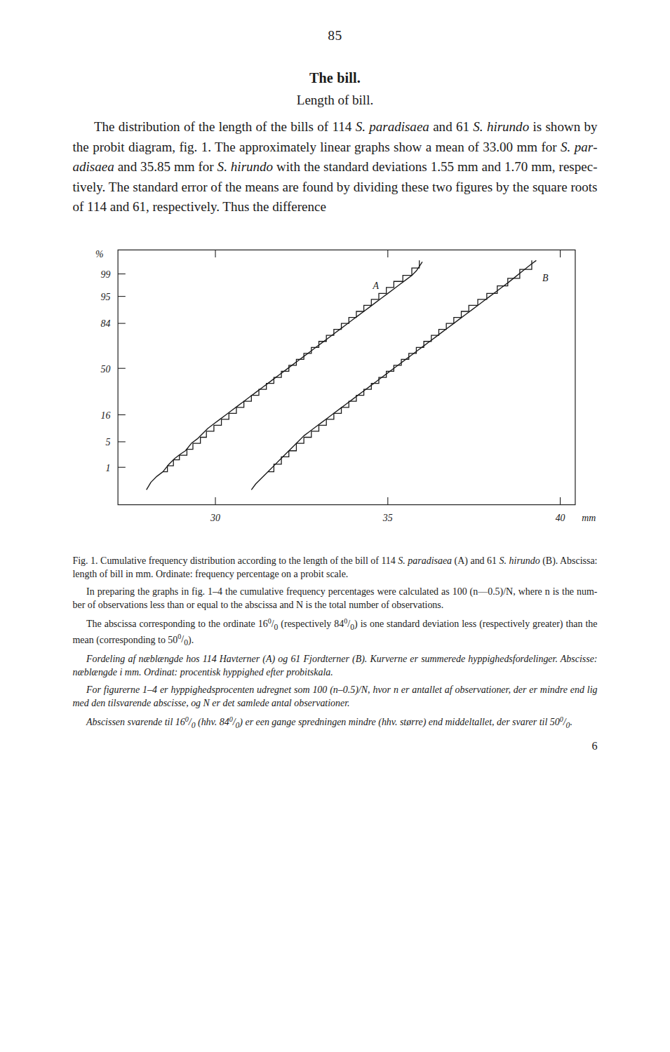85
The bill.
Length of bill.
The distribution of the length of the bills of 114 S. paradisaea and 61 S. hirundo is shown by the probit diagram, fig. 1. The approximately linear graphs show a mean of 33.00 mm for S. paradisaea and 35.85 mm for S. hirundo with the standard deviations 1.55 mm and 1.70 mm, respectively. The standard error of the means are found by dividing these two figures by the square roots of 114 and 61, respectively. Thus the difference
% 99 95 84 50 16 5 1 30 35 40 mm A B
Fig. 1. Cumulative frequency distribution according to the length of the bill of 114 S. paradisaea (A) and 61 S. hirundo (B). Abscissa: length of bill in mm. Ordinate: frequency percentage on a probit scale.
In preparing the graphs in fig. 1–4 the cumulative frequency percentages were calculated as 100 (n—0.5)/N, where n is the number of observations less than or equal to the abscissa and N is the total number of observations.
The abscissa corresponding to the ordinate 160/0 (respectively 840/0) is one standard deviation less (respectively greater) than the mean (corresponding to 500/0).
Fordeling af næblængde hos 114 Havterner (A) og 61 Fjordterner (B). Kurverne er summerede hyppighedsfordelinger. Abscisse: næblængde i mm. Ordinat: procentisk hyppighed efter probitskala.
For figurerne 1–4 er hyppighedsprocenten udregnet som 100 (n–0.5)/N, hvor n er antallet af observationer, der er mindre end lig med den tilsvarende abscisse, og N er det samlede antal observationer.
Abscissen svarende til 160/0 (hhv. 840/0) er een gange spredningen mindre (hhv. større) end middeltallet, der svarer til 500/0.
6